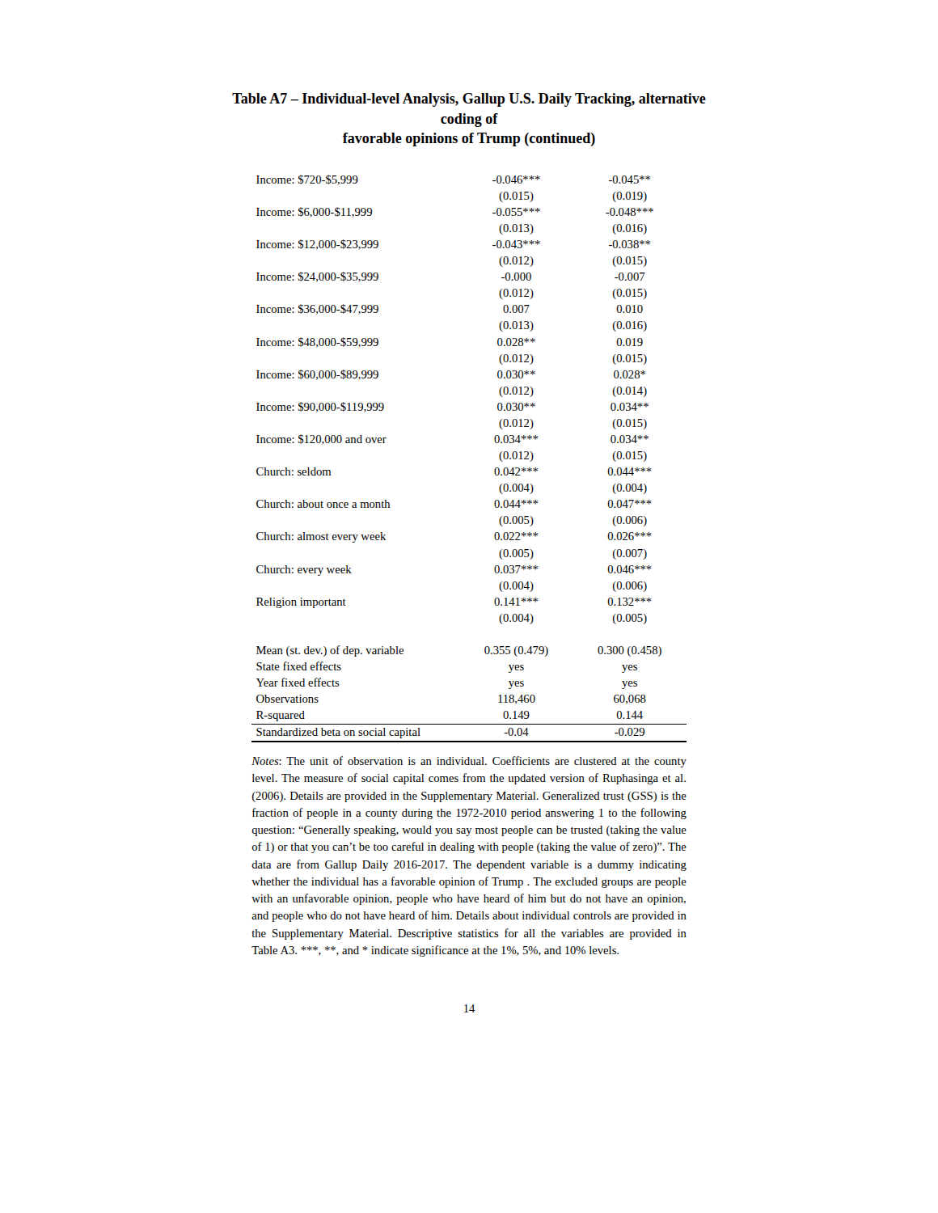Table A7 – Individual-level Analysis, Gallup U.S. Daily Tracking, alternative coding of
favorable opinions of Trump (continued)
| Income: $720-$5,999 | -0.046*** | -0.045** |
| | (0.015) | (0.019) |
| Income: $6,000-$11,999 | -0.055*** | -0.048*** |
| | (0.013) | (0.016) |
| Income: $12,000-$23,999 | -0.043*** | -0.038** |
| | (0.012) | (0.015) |
| Income: $24,000-$35,999 | -0.000 | -0.007 |
| | (0.012) | (0.015) |
| Income: $36,000-$47,999 | 0.007 | 0.010 |
| | (0.013) | (0.016) |
| Income: $48,000-$59,999 | 0.028** | 0.019 |
| | (0.012) | (0.015) |
| Income: $60,000-$89,999 | 0.030** | 0.028* |
| | (0.012) | (0.014) |
| Income: $90,000-$119,999 | 0.030** | 0.034** |
| | (0.012) | (0.015) |
| Income: $120,000 and over | 0.034*** | 0.034** |
| | (0.012) | (0.015) |
| Church: seldom | 0.042*** | 0.044*** |
| | (0.004) | (0.004) |
| Church: about once a month | 0.044*** | 0.047*** |
| | (0.005) | (0.006) |
| Church: almost every week | 0.022*** | 0.026*** |
| | (0.005) | (0.007) |
| Church: every week | 0.037*** | 0.046*** |
| | (0.004) | (0.006) |
| Religion important | 0.141*** | 0.132*** |
| | (0.004) | (0.005) |
| Mean (st. dev.) of dep. variable | 0.355 (0.479) | 0.300 (0.458) |
| State fixed effects | yes | yes |
| Year fixed effects | yes | yes |
| Observations | 118,460 | 60,068 |
| R-squared | 0.149 | 0.144 |
| Standardized beta on social capital | -0.04 | -0.029 |
Notes: The unit of observation is an individual. Coefficients are clustered at the county level. The measure of social capital comes from the updated version of Ruphasinga et al. (2006). Details are provided in the Supplementary Material. Generalized trust (GSS) is the fraction of people in a county during the 1972-2010 period answering 1 to the following question: “Generally speaking, would you say most people can be trusted (taking the value of 1) or that you can’t be too careful in dealing with people (taking the value of zero)”. The data are from Gallup Daily 2016-2017. The dependent variable is a dummy indicating whether the individual has a favorable opinion of Trump . The excluded groups are people with an unfavorable opinion, people who have heard of him but do not have an opinion, and people who do not have heard of him. Details about individual controls are provided in the Supplementary Material. Descriptive statistics for all the variables are provided in Table A3. ***, **, and * indicate significance at the 1%, 5%, and 10% levels.
14